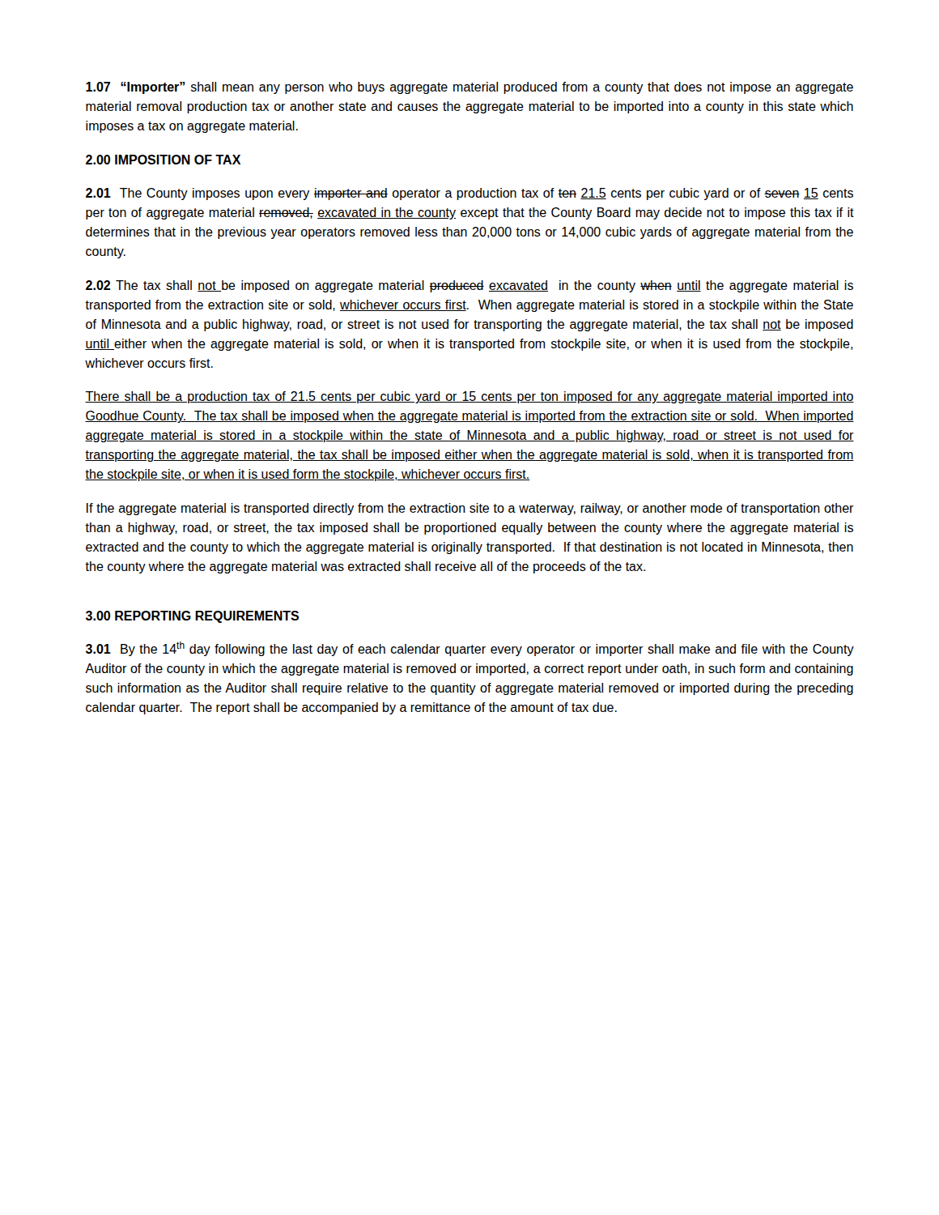1.07 “Importer” shall mean any person who buys aggregate material produced from a county that does not impose an aggregate material removal production tax or another state and causes the aggregate material to be imported into a county in this state which imposes a tax on aggregate material.
2.00 IMPOSITION OF TAX
2.01 The County imposes upon every importer and operator a production tax of ten 21.5 cents per cubic yard or of seven 15 cents per ton of aggregate material removed, excavated in the county except that the County Board may decide not to impose this tax if it determines that in the previous year operators removed less than 20,000 tons or 14,000 cubic yards of aggregate material from the county.
2.02 The tax shall not be imposed on aggregate material produced excavated in the county when until the aggregate material is transported from the extraction site or sold, whichever occurs first. When aggregate material is stored in a stockpile within the State of Minnesota and a public highway, road, or street is not used for transporting the aggregate material, the tax shall not be imposed until either when the aggregate material is sold, or when it is transported from stockpile site, or when it is used from the stockpile, whichever occurs first.
There shall be a production tax of 21.5 cents per cubic yard or 15 cents per ton imposed for any aggregate material imported into Goodhue County. The tax shall be imposed when the aggregate material is imported from the extraction site or sold. When imported aggregate material is stored in a stockpile within the state of Minnesota and a public highway, road or street is not used for transporting the aggregate material, the tax shall be imposed either when the aggregate material is sold, when it is transported from the stockpile site, or when it is used form the stockpile, whichever occurs first.
If the aggregate material is transported directly from the extraction site to a waterway, railway, or another mode of transportation other than a highway, road, or street, the tax imposed shall be proportioned equally between the county where the aggregate material is extracted and the county to which the aggregate material is originally transported. If that destination is not located in Minnesota, then the county where the aggregate material was extracted shall receive all of the proceeds of the tax.
3.00 REPORTING REQUIREMENTS
3.01 By the 14th day following the last day of each calendar quarter every operator or importer shall make and file with the County Auditor of the county in which the aggregate material is removed or imported, a correct report under oath, in such form and containing such information as the Auditor shall require relative to the quantity of aggregate material removed or imported during the preceding calendar quarter. The report shall be accompanied by a remittance of the amount of tax due.